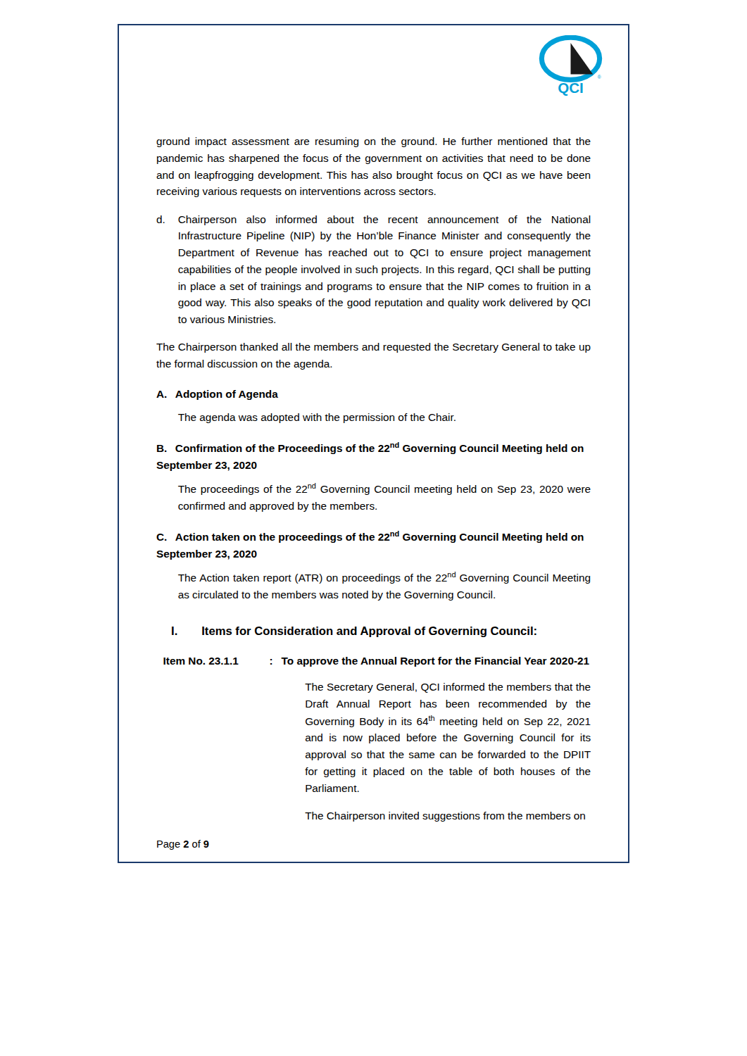QCI ®
ground impact assessment are resuming on the ground. He further mentioned that the pandemic has sharpened the focus of the government on activities that need to be done and on leapfrogging development. This has also brought focus on QCI as we have been receiving various requests on interventions across sectors.
d. Chairperson also informed about the recent announcement of the National Infrastructure Pipeline (NIP) by the Hon’ble Finance Minister and consequently the Department of Revenue has reached out to QCI to ensure project management capabilities of the people involved in such projects. In this regard, QCI shall be putting in place a set of trainings and programs to ensure that the NIP comes to fruition in a good way. This also speaks of the good reputation and quality work delivered by QCI to various Ministries.
The Chairperson thanked all the members and requested the Secretary General to take up the formal discussion on the agenda.
A. Adoption of Agenda
The agenda was adopted with the permission of the Chair.
B. Confirmation of the Proceedings of the 22nd Governing Council Meeting held on September 23, 2020
The proceedings of the 22nd Governing Council meeting held on Sep 23, 2020 were confirmed and approved by the members.
C. Action taken on the proceedings of the 22nd Governing Council Meeting held on September 23, 2020
The Action taken report (ATR) on proceedings of the 22nd Governing Council Meeting as circulated to the members was noted by the Governing Council.
I. Items for Consideration and Approval of Governing Council:
Item No. 23.1.1
:
To approve the Annual Report for the Financial Year 2020-21
The Secretary General, QCI informed the members that the Draft Annual Report has been recommended by the Governing Body in its 64th meeting held on Sep 22, 2021 and is now placed before the Governing Council for its approval so that the same can be forwarded to the DPIIT for getting it placed on the table of both houses of the Parliament.
The Chairperson invited suggestions from the members on
Page 2 of 9